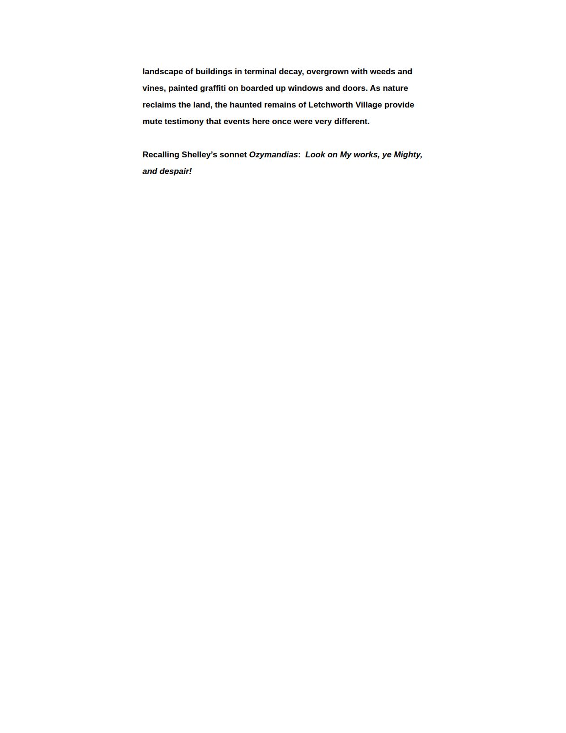landscape of buildings in terminal decay, overgrown with weeds and vines, painted graffiti on boarded up windows and doors. As nature reclaims the land, the haunted remains of Letchworth Village provide mute testimony that events here once were very different.
Recalling Shelley’s sonnet Ozymandias: Look on My works, ye Mighty, and despair!